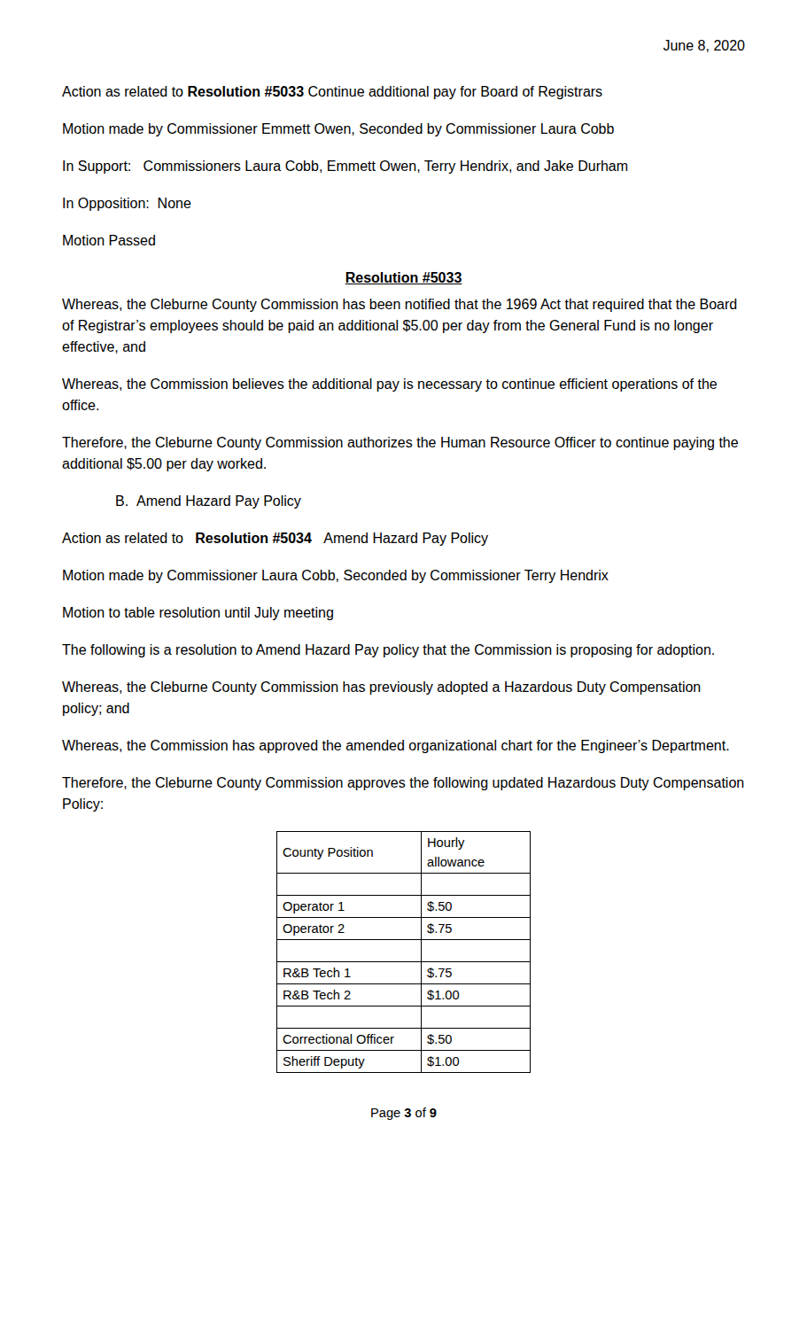June 8, 2020
Action as related to Resolution #5033 Continue additional pay for Board of Registrars
Motion made by Commissioner Emmett Owen, Seconded by Commissioner Laura Cobb
In Support: Commissioners Laura Cobb, Emmett Owen, Terry Hendrix, and Jake Durham
In Opposition: None
Motion Passed
Resolution #5033
Whereas, the Cleburne County Commission has been notified that the 1969 Act that required that the Board of Registrar’s employees should be paid an additional $5.00 per day from the General Fund is no longer effective, and
Whereas, the Commission believes the additional pay is necessary to continue efficient operations of the office.
Therefore, the Cleburne County Commission authorizes the Human Resource Officer to continue paying the additional $5.00 per day worked.
B. Amend Hazard Pay Policy
Action as related to Resolution #5034 Amend Hazard Pay Policy
Motion made by Commissioner Laura Cobb, Seconded by Commissioner Terry Hendrix
Motion to table resolution until July meeting
The following is a resolution to Amend Hazard Pay policy that the Commission is proposing for adoption.
Whereas, the Cleburne County Commission has previously adopted a Hazardous Duty Compensation policy; and
Whereas, the Commission has approved the amended organizational chart for the Engineer’s Department.
Therefore, the Cleburne County Commission approves the following updated Hazardous Duty Compensation Policy:
| County Position | Hourly allowance |
| Operator 1 | $.50 |
| Operator 2 | $.75 |
| R&B Tech 1 | $.75 |
| R&B Tech 2 | $1.00 |
| Correctional Officer | $.50 |
| Sheriff Deputy | $1.00 |
Page 3 of 9